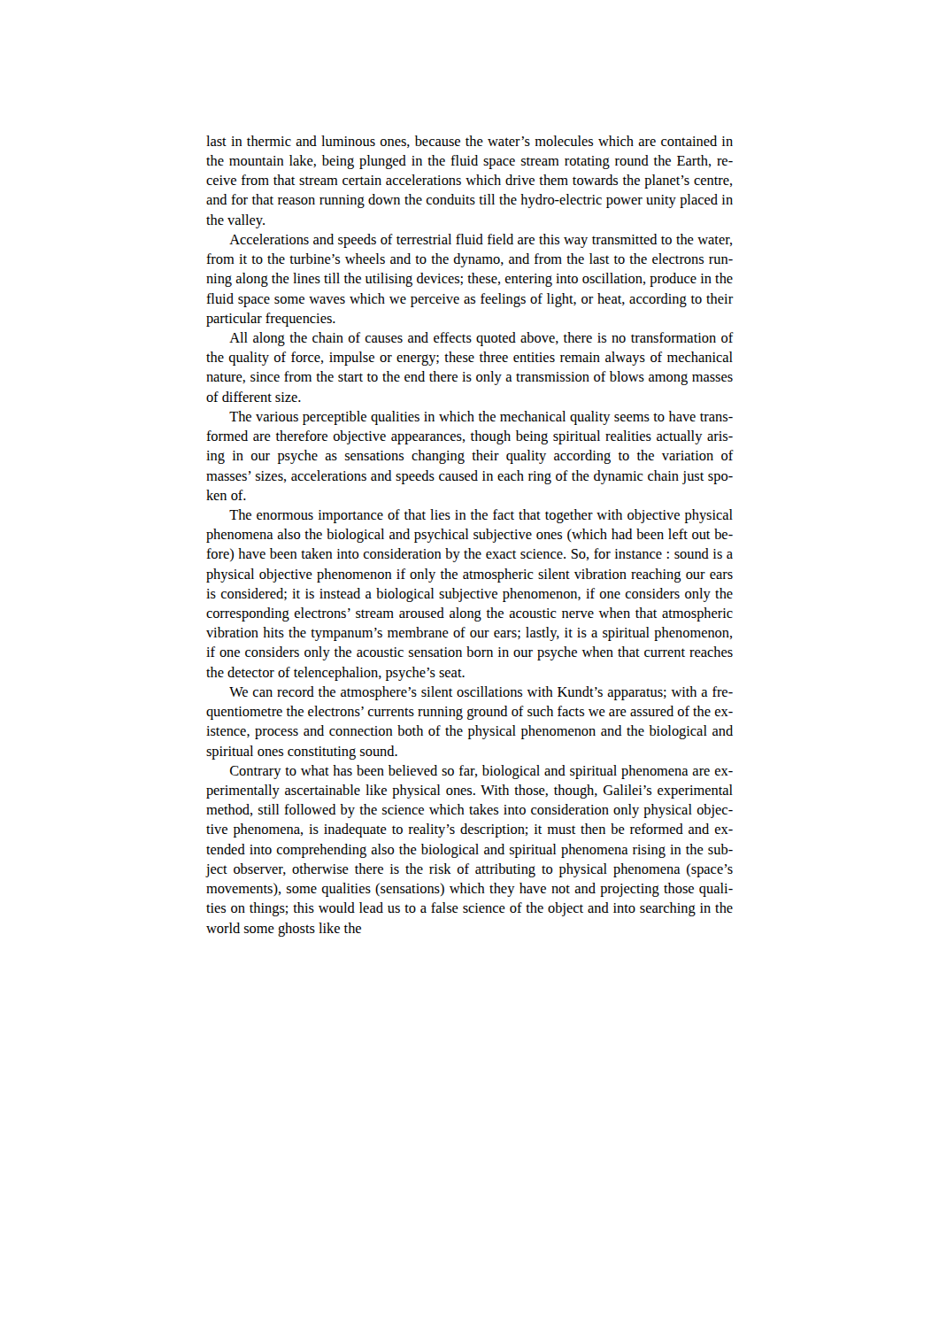last in thermic and luminous ones, because the water’s molecules which are contained in the mountain lake, being plunged in the fluid space stream rotating round the Earth, receive from that stream certain accelerations which drive them towards the planet’s centre, and for that reason running down the conduits till the hydro-electric power unity placed in the valley.
Accelerations and speeds of terrestrial fluid field are this way transmitted to the water, from it to the turbine’s wheels and to the dynamo, and from the last to the electrons running along the lines till the utilising devices; these, entering into oscillation, produce in the fluid space some waves which we perceive as feelings of light, or heat, according to their particular frequencies.
All along the chain of causes and effects quoted above, there is no transformation of the quality of force, impulse or energy; these three entities remain always of mechanical nature, since from the start to the end there is only a transmission of blows among masses of different size.
The various perceptible qualities in which the mechanical quality seems to have transformed are therefore objective appearances, though being spiritual realities actually arising in our psyche as sensations changing their quality according to the variation of masses’ sizes, accelerations and speeds caused in each ring of the dynamic chain just spoken of.
The enormous importance of that lies in the fact that together with objective physical phenomena also the biological and psychical subjective ones (which had been left out before) have been taken into consideration by the exact science. So, for instance : sound is a physical objective phenomenon if only the atmospheric silent vibration reaching our ears is considered; it is instead a biological subjective phenomenon, if one considers only the corresponding electrons’ stream aroused along the acoustic nerve when that atmospheric vibration hits the tympanum’s membrane of our ears; lastly, it is a spiritual phenomenon, if one considers only the acoustic sensation born in our psyche when that current reaches the detector of telencephalion, psyche’s seat.
We can record the atmosphere’s silent oscillations with Kundt’s apparatus; with a frequentiometre the electrons’ currents running ground of such facts we are assured of the existence, process and connection both of the physical phenomenon and the biological and spiritual ones constituting sound.
Contrary to what has been believed so far, biological and spiritual phenomena are experimentally ascertainable like physical ones. With those, though, Galilei’s experimental method, still followed by the science which takes into consideration only physical objective phenomena, is inadequate to reality’s description; it must then be reformed and extended into comprehending also the biological and spiritual phenomena rising in the subject observer, otherwise there is the risk of attributing to physical phenomena (space’s movements), some qualities (sensations) which they have not and projecting those qualities on things; this would lead us to a false science of the object and into searching in the world some ghosts like the